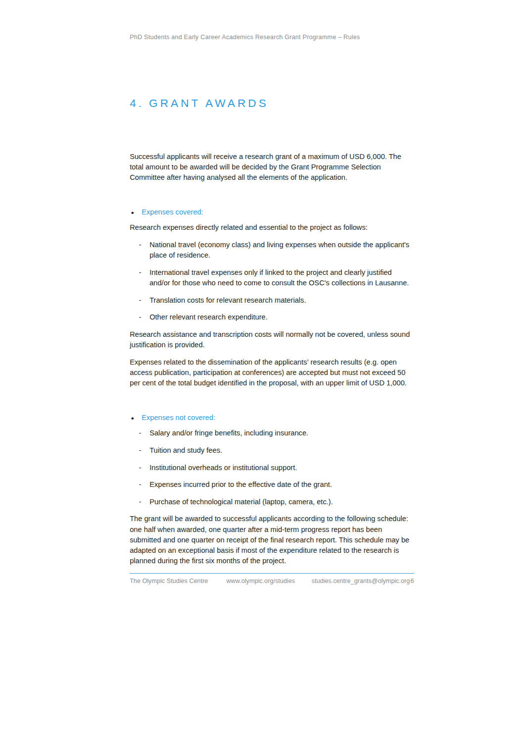PhD Students and Early Career Academics Research Grant Programme – Rules
4. GRANT AWARDS
Successful applicants will receive a research grant of a maximum of USD 6,000. The total amount to be awarded will be decided by the Grant Programme Selection Committee after having analysed all the elements of the application.
Expenses covered:
Research expenses directly related and essential to the project as follows:
National travel (economy class) and living expenses when outside the applicant's place of residence.
International travel expenses only if linked to the project and clearly justified and/or for those who need to come to consult the OSC's collections in Lausanne.
Translation costs for relevant research materials.
Other relevant research expenditure.
Research assistance and transcription costs will normally not be covered, unless sound justification is provided.
Expenses related to the dissemination of the applicants’ research results (e.g. open access publication, participation at conferences) are accepted but must not exceed 50 per cent of the total budget identified in the proposal, with an upper limit of USD 1,000.
Expenses not covered:
Salary and/or fringe benefits, including insurance.
Tuition and study fees.
Institutional overheads or institutional support.
Expenses incurred prior to the effective date of the grant.
Purchase of technological material (laptop, camera, etc.).
The grant will be awarded to successful applicants according to the following schedule: one half when awarded, one quarter after a mid-term progress report has been submitted and one quarter on receipt of the final research report. This schedule may be adapted on an exceptional basis if most of the expenditure related to the research is planned during the first six months of the project.
The Olympic Studies Centre
www.olympic.org/studies
studies.centre_grants@olympic.org
6